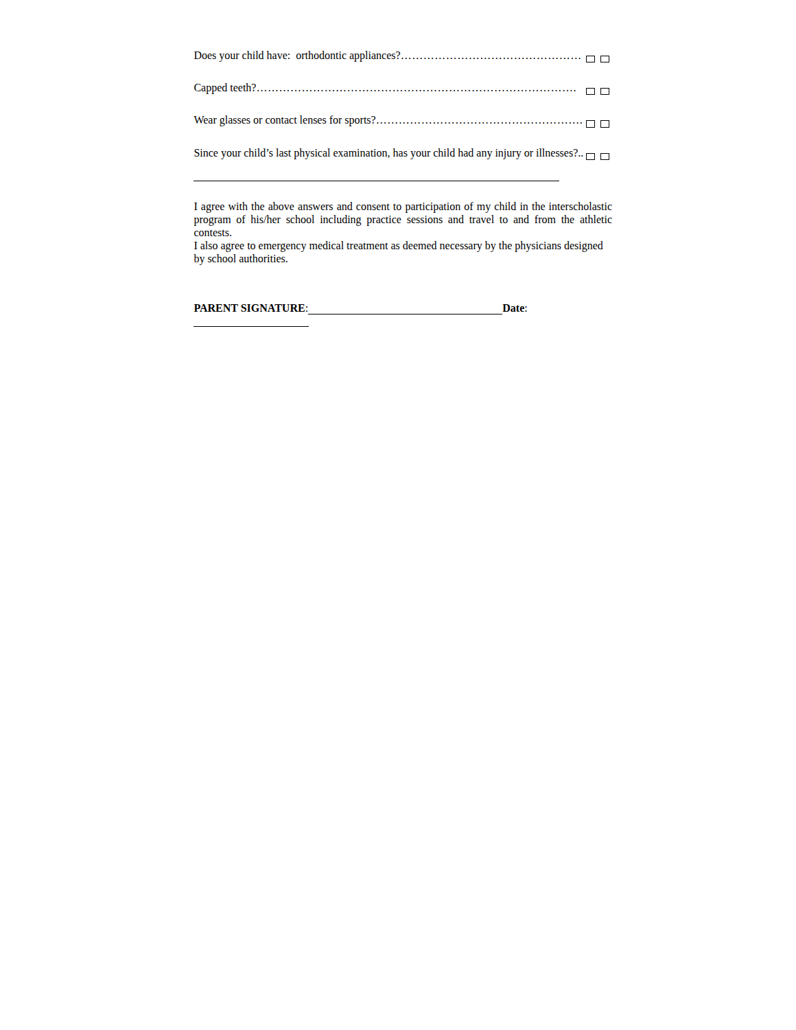| Does your child have: orthodontic appliances? ………………………………………… | | |
| Capped teeth? …………………………………………………………………………. | | |
| Wear glasses or contact lenses for sports? ………………………………………………. | | |
| Since your child’s last physical examination, has your child had any injury or illnesses?.. | | |
I agree with the above answers and consent to participation of my child in the interscholastic program of his/her school including practice sessions and travel to and from the athletic contests.
I also agree to emergency medical treatment as deemed necessary by the physicians designed by school authorities.
PARENT SIGNATURE: Date: